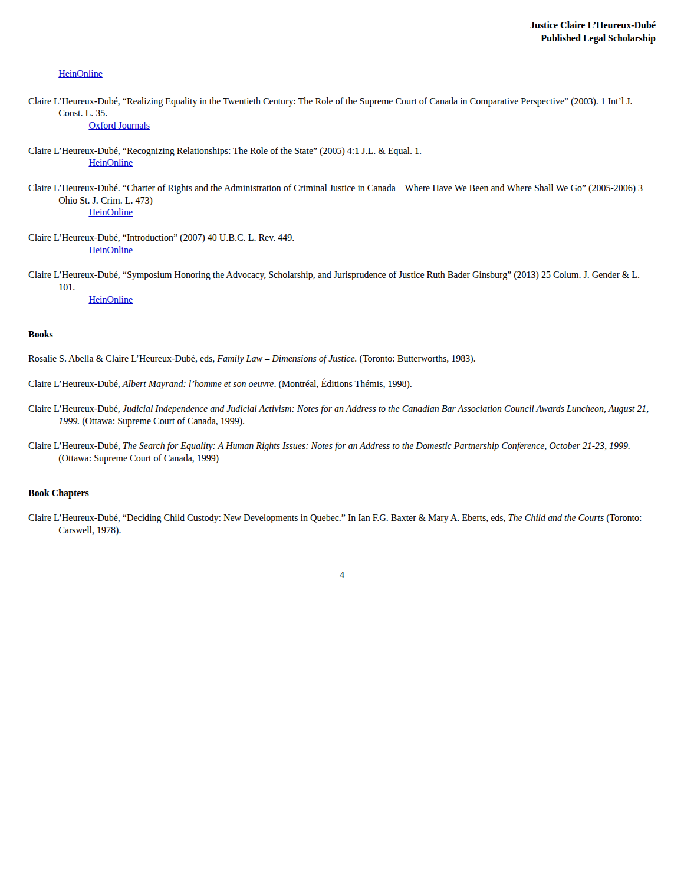Justice Claire L’Heureux-Dubé
Published Legal Scholarship
HeinOnline
Claire L’Heureux-Dubé, “Realizing Equality in the Twentieth Century: The Role of the Supreme Court of Canada in Comparative Perspective” (2003). 1 Int’l J. Const. L. 35. Oxford Journals
Claire L’Heureux-Dubé, “Recognizing Relationships: The Role of the State” (2005) 4:1 J.L. & Equal. 1. HeinOnline
Claire L’Heureux-Dubé. “Charter of Rights and the Administration of Criminal Justice in Canada – Where Have We Been and Where Shall We Go” (2005-2006) 3 Ohio St. J. Crim. L. 473) HeinOnline
Claire L’Heureux-Dubé, “Introduction” (2007) 40 U.B.C. L. Rev. 449. HeinOnline
Claire L’Heureux-Dubé, “Symposium Honoring the Advocacy, Scholarship, and Jurisprudence of Justice Ruth Bader Ginsburg” (2013) 25 Colum. J. Gender & L. 101. HeinOnline
Books
Rosalie S. Abella & Claire L’Heureux-Dubé, eds, Family Law – Dimensions of Justice. (Toronto: Butterworths, 1983).
Claire L’Heureux-Dubé, Albert Mayrand: l’homme et son oeuvre. (Montréal, Éditions Thémis, 1998).
Claire L’Heureux-Dubé, Judicial Independence and Judicial Activism: Notes for an Address to the Canadian Bar Association Council Awards Luncheon, August 21, 1999. (Ottawa: Supreme Court of Canada, 1999).
Claire L’Heureux-Dubé, The Search for Equality: A Human Rights Issues: Notes for an Address to the Domestic Partnership Conference, October 21-23, 1999. (Ottawa: Supreme Court of Canada, 1999)
Book Chapters
Claire L’Heureux-Dubé, “Deciding Child Custody: New Developments in Quebec.” In Ian F.G. Baxter & Mary A. Eberts, eds, The Child and the Courts (Toronto: Carswell, 1978).
4